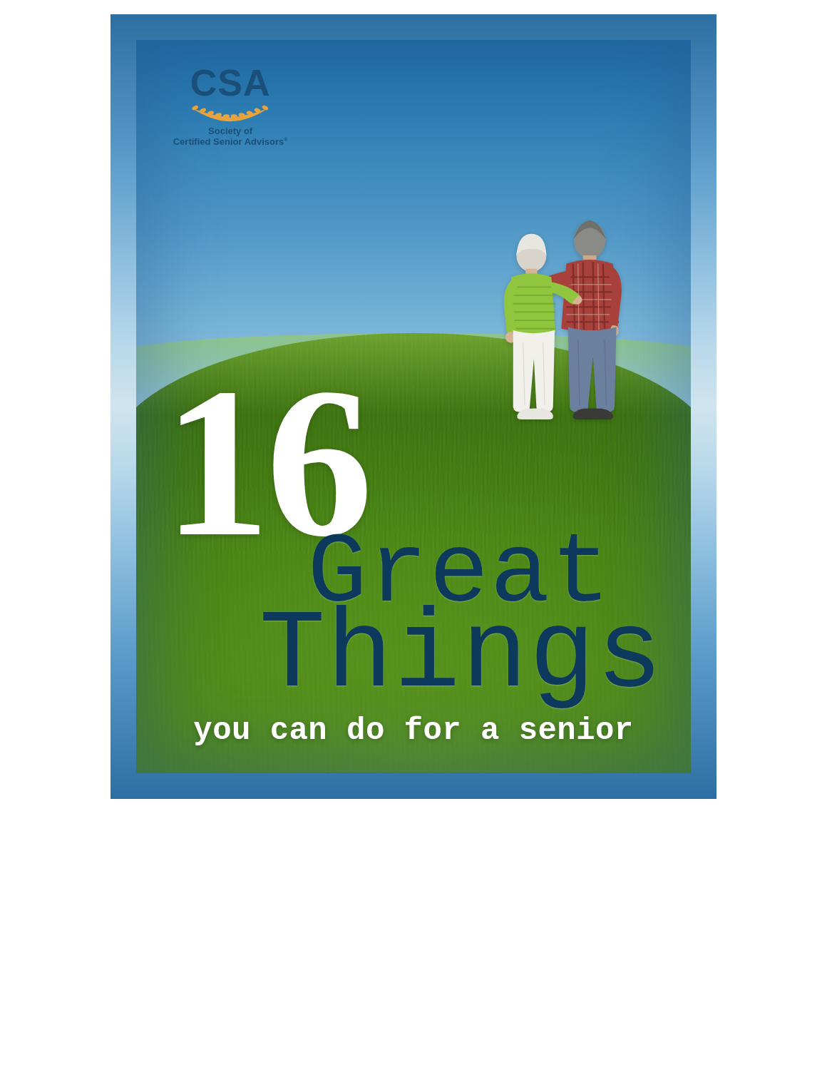CSA
Society of Certified Senior Advisors®
16 Great Things you can do for a senior